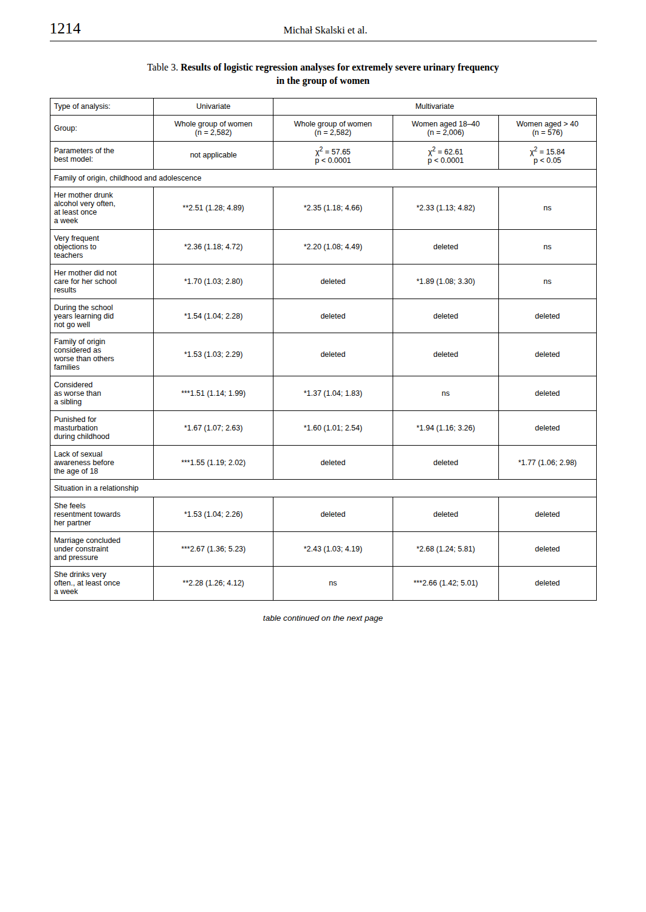1214
Michał Skalski et al.
Table 3. Results of logistic regression analyses for extremely severe urinary frequency
in the group of women
| Type of analysis: | Univariate | Multivariate |
| --- | --- | --- |
| Group: | Whole group of women (n = 2,582) | Whole group of women (n = 2,582) | Women aged 18–40 (n = 2,006) | Women aged > 40 (n = 576) |
| Parameters of the best model: | not applicable | χ 2 = 57.65 p < 0.0001 | χ 2 = 62.61 p < 0.0001 | χ 2 = 15.84 p < 0.05 |
| Family of origin, childhood and adolescence |
| Her mother drunk alcohol very often, at least once a week | **2.51 (1.28; 4.89) | *2.35 (1.18; 4.66) | *2.33 (1.13; 4.82) | ns |
| Very frequent objections to teachers | *2.36 (1.18; 4.72) | *2.20 (1.08; 4.49) | deleted | ns |
| Her mother did not care for her school results | *1.70 (1.03; 2.80) | deleted | *1.89 (1.08; 3.30) | ns |
| During the school years learning did not go well | *1.54 (1.04; 2.28) | deleted | deleted | deleted |
| Family of origin considered as worse than others families | *1.53 (1.03; 2.29) | deleted | deleted | deleted |
| Considered as worse than a sibling | ***1.51 (1.14; 1.99) | *1.37 (1.04; 1.83) | ns | deleted |
| Punished for masturbation during childhood | *1.67 (1.07; 2.63) | *1.60 (1.01; 2.54) | *1.94 (1.16; 3.26) | deleted |
| Lack of sexual awareness before the age of 18 | ***1.55 (1.19; 2.02) | deleted | deleted | *1.77 (1.06; 2.98) |
| Situation in a relationship |
| She feels resentment towards her partner | *1.53 (1.04; 2.26) | deleted | deleted | deleted |
| Marriage concluded under constraint and pressure | ***2.67 (1.36; 5.23) | *2.43 (1.03; 4.19) | *2.68 (1.24; 5.81) | deleted |
| She drinks very often., at least once a week | **2.28 (1.26; 4.12) | ns | ***2.66 (1.42; 5.01) | deleted |
table continued on the next page